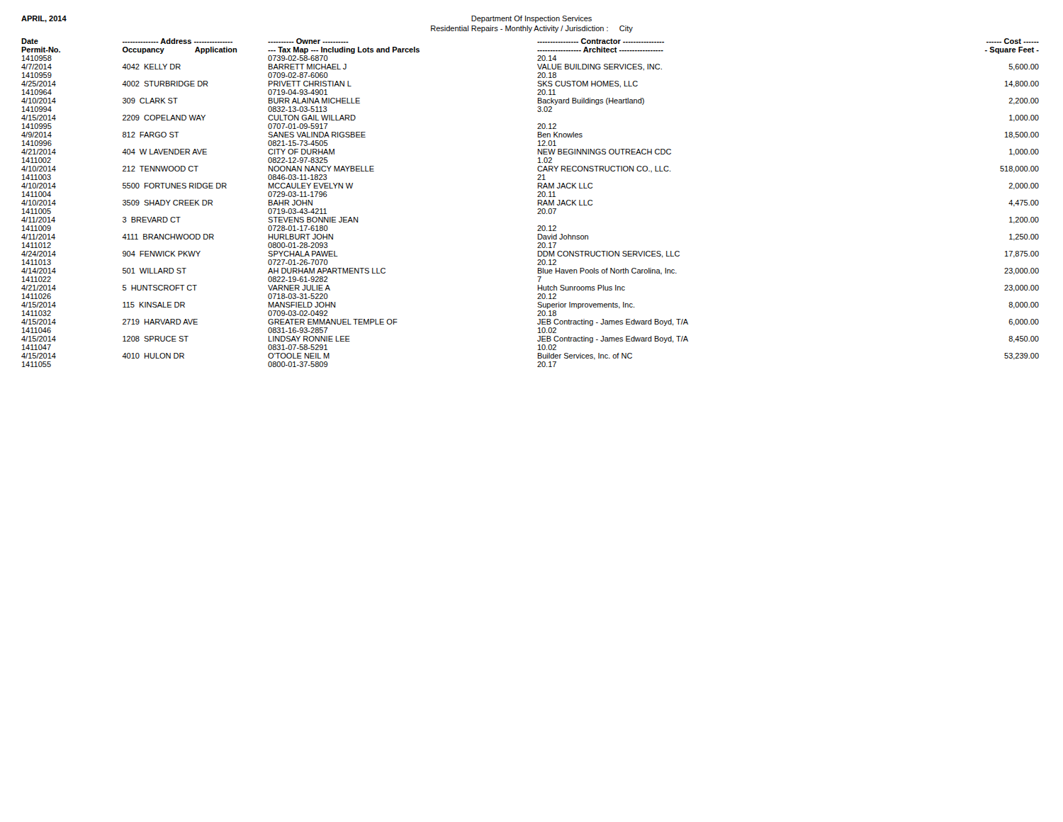APRIL, 2014
Department Of Inspection Services
Residential Repairs - Monthly Activity / Jurisdiction : City
| Date | -------------- Address --------------- | ---------- Owner ---------- | ---------------- Contractor ---------------- | ------ Cost ------ |
| --- | --- | --- | --- | --- |
| Permit-No. | Occupancy | Application | --- Tax Map --- Including Lots and Parcels | ----------------- Architect ----------------- | - Square Feet - |
| 1410958 | | 0739-02-58-6870 | 20.14 | |
| 4/7/2014 | 4042 KELLY DR | BARRETT MICHAEL J | VALUE BUILDING SERVICES, INC. | 5,600.00 |
| 1410959 | | 0709-02-87-6060 | 20.18 | |
| 4/25/2014 | 4002 STURBRIDGE DR | PRIVETT CHRISTIAN L | SKS CUSTOM HOMES, LLC | 14,800.00 |
| 1410964 | | 0719-04-93-4901 | 20.11 | |
| 4/10/2014 | 309 CLARK ST | BURR ALAINA MICHELLE | Backyard Buildings (Heartland) | 2,200.00 |
| 1410994 | | 0832-13-03-5113 | 3.02 | |
| 4/15/2014 | 2209 COPELAND WAY | CULTON GAIL WILLARD | | 1,000.00 |
| 1410995 | | 0707-01-09-5917 | 20.12 | |
| 4/9/2014 | 812 FARGO ST | SANES VALINDA RIGSBEE | Ben Knowles | 18,500.00 |
| 1410996 | | 0821-15-73-4505 | 12.01 | |
| 4/21/2014 | 404 W LAVENDER AVE | CITY OF DURHAM | NEW BEGINNINGS OUTREACH CDC | 1,000.00 |
| 1411002 | | 0822-12-97-8325 | 1.02 | |
| 4/10/2014 | 212 TENNWOOD CT | NOONAN NANCY MAYBELLE | CARY RECONSTRUCTION CO., LLC. | 518,000.00 |
| 1411003 | | 0846-03-11-1823 | 21 | |
| 4/10/2014 | 5500 FORTUNES RIDGE DR | MCCAULEY EVELYN W | RAM JACK LLC | 2,000.00 |
| 1411004 | | 0729-03-11-1796 | 20.11 | |
| 4/10/2014 | 3509 SHADY CREEK DR | BAHR JOHN | RAM JACK LLC | 4,475.00 |
| 1411005 | | 0719-03-43-4211 | 20.07 | |
| 4/11/2014 | 3 BREVARD CT | STEVENS BONNIE JEAN | | 1,200.00 |
| 1411009 | | 0728-01-17-6180 | 20.12 | |
| 4/11/2014 | 4111 BRANCHWOOD DR | HURLBURT JOHN | David Johnson | 1,250.00 |
| 1411012 | | 0800-01-28-2093 | 20.17 | |
| 4/24/2014 | 904 FENWICK PKWY | SPYCHALA PAWEL | DDM CONSTRUCTION SERVICES, LLC | 17,875.00 |
| 1411013 | | 0727-01-26-7070 | 20.12 | |
| 4/14/2014 | 501 WILLARD ST | AH DURHAM APARTMENTS LLC | Blue Haven Pools of North Carolina, Inc. | 23,000.00 |
| 1411022 | | 0822-19-61-9282 | 7 | |
| 4/21/2014 | 5 HUNTSCROFT CT | VARNER JULIE A | Hutch Sunrooms Plus Inc | 23,000.00 |
| 1411026 | | 0718-03-31-5220 | 20.12 | |
| 4/15/2014 | 115 KINSALE DR | MANSFIELD JOHN | Superior Improvements, Inc. | 8,000.00 |
| 1411032 | | 0709-03-02-0492 | 20.18 | |
| 4/15/2014 | 2719 HARVARD AVE | GREATER EMMANUEL TEMPLE OF | JEB Contracting - James Edward Boyd, T/A | 6,000.00 |
| 1411046 | | 0831-16-93-2857 | 10.02 | |
| 4/15/2014 | 1208 SPRUCE ST | LINDSAY RONNIE LEE | JEB Contracting - James Edward Boyd, T/A | 8,450.00 |
| 1411047 | | 0831-07-58-5291 | 10.02 | |
| 4/15/2014 | 4010 HULON DR | O'TOOLE NEIL M | Builder Services, Inc. of NC | 53,239.00 |
| 1411055 | | 0800-01-37-5809 | 20.17 | |